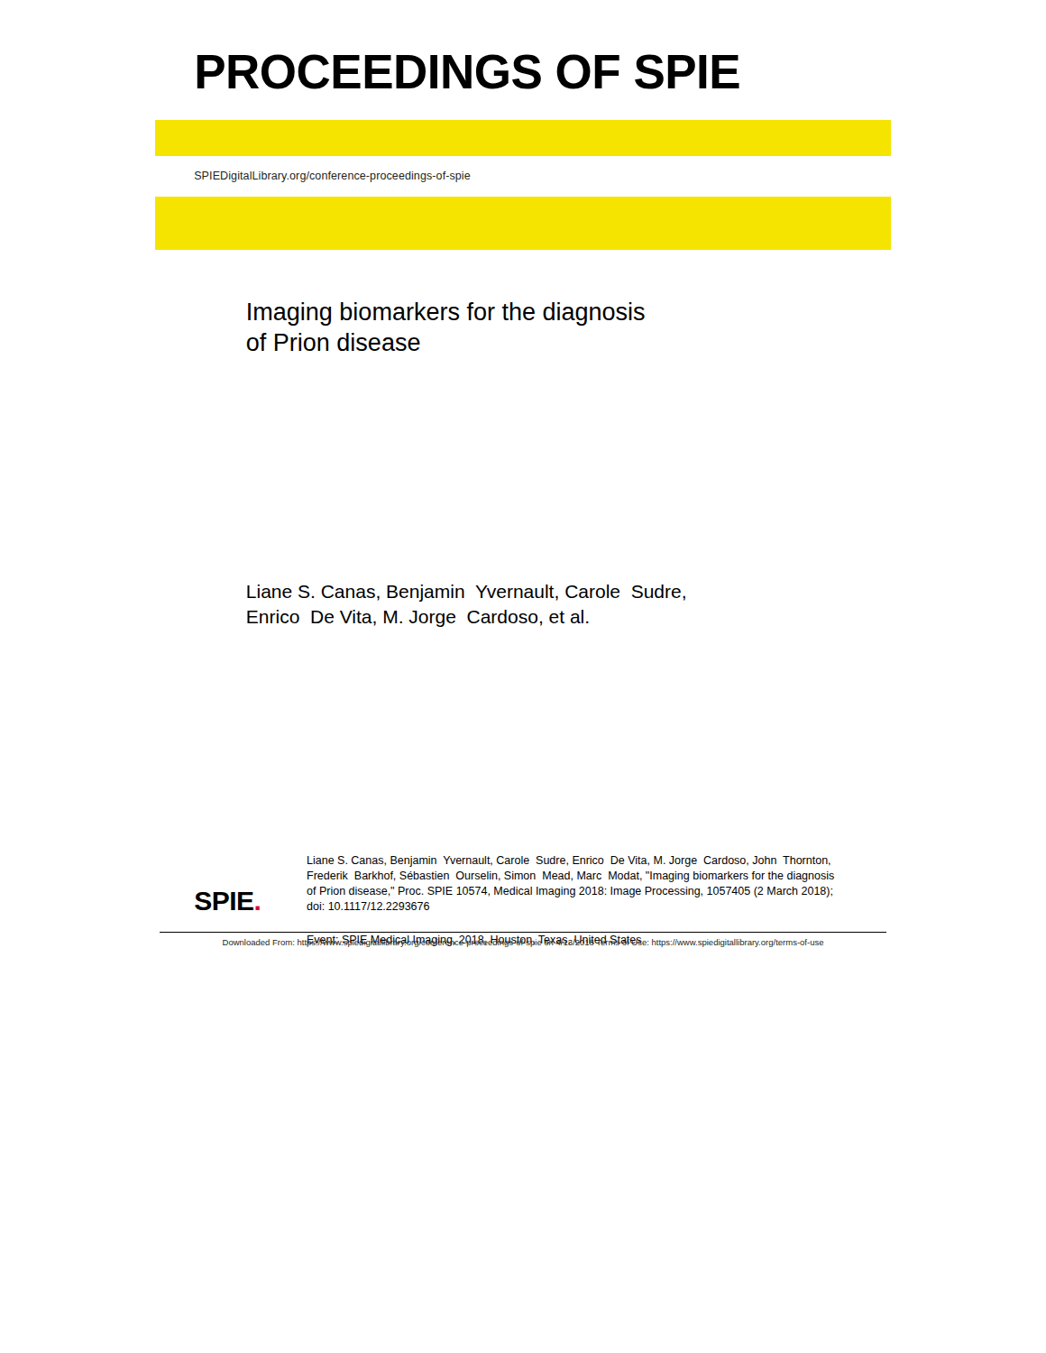PROCEEDINGS OF SPIE
SPIEDigitalLibrary.org/conference-proceedings-of-spie
Imaging biomarkers for the diagnosis
of Prion disease
Liane S. Canas, Benjamin Yvernault, Carole Sudre,
Enrico De Vita, M. Jorge Cardoso, et al.
Liane S. Canas, Benjamin Yvernault, Carole Sudre, Enrico De Vita, M. Jorge Cardoso, John Thornton, Frederik Barkhof, Sébastien Ourselin, Simon Mead, Marc Modat, "Imaging biomarkers for the diagnosis of Prion disease," Proc. SPIE 10574, Medical Imaging 2018: Image Processing, 1057405 (2 March 2018); doi: 10.1117/12.2293676
Event: SPIE Medical Imaging, 2018, Houston, Texas, United States
SPIE.
Downloaded From: https://www.spiedigitallibrary.org/conference-proceedings-of-spie on 4/13/2018 Terms of Use: https://www.spiedigitallibrary.org/terms-of-use